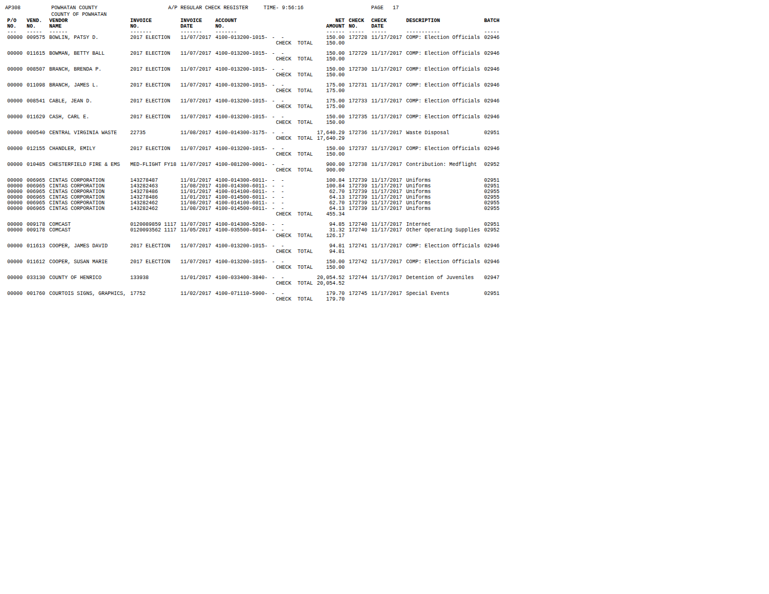AP308 POWHATAN COUNTY A/P REGULAR CHECK REGISTER TIME- 9:56:16 PAGE 17
COUNTY OF POWHATAN
| P/O NO. | VEND. NO. | VENDOR NAME | INVOICE NO. | INVOICE DATE | ACCOUNT NO. | | NET AMOUNT | CHECK NO. | CHECK DATE | DESCRIPTION | BATCH |
| --- | --- | --- | --- | --- | --- | --- | --- | --- | --- | --- | --- |
| --- | ----- | ------ | ------- | ------- | ------- | | ------ | ----- | ----- | ----------- | ----- |
| 00000 | 009575 | BOWLIN, PATSY D. | 2017 ELECTION | 11/07/2017 | 4100-013200-1015- | - - | 150.00 | 172728 | 11/17/2017 | COMP: Election Officials | 02946 |
| | CHECK TOTAL | 150.00 | |
| 00000 | 011615 | BOWMAN, BETTY BALL | 2017 ELECTION | 11/07/2017 | 4100-013200-1015- | - - | 150.00 | 172729 | 11/17/2017 | COMP: Election Officials | 02946 |
| | CHECK TOTAL | 150.00 | |
| 00000 | 008507 | BRANCH, BRENDA P. | 2017 ELECTION | 11/07/2017 | 4100-013200-1015- | - - | 150.00 | 172730 | 11/17/2017 | COMP: Election Officials | 02946 |
| | CHECK TOTAL | 150.00 | |
| 00000 | 011098 | BRANCH, JAMES L. | 2017 ELECTION | 11/07/2017 | 4100-013200-1015- | - - | 175.00 | 172731 | 11/17/2017 | COMP: Election Officials | 02946 |
| | CHECK TOTAL | 175.00 | |
| 00000 | 008541 | CABLE, JEAN D. | 2017 ELECTION | 11/07/2017 | 4100-013200-1015- | - - | 175.00 | 172733 | 11/17/2017 | COMP: Election Officials | 02946 |
| | CHECK TOTAL | 175.00 | |
| 00000 | 011629 | CASH, CARL E. | 2017 ELECTION | 11/07/2017 | 4100-013200-1015- | - - | 150.00 | 172735 | 11/17/2017 | COMP: Election Officials | 02946 |
| | CHECK TOTAL | 150.00 | |
| 00000 | 000540 | CENTRAL VIRGINIA WASTE | 22735 | 11/08/2017 | 4100-014300-3175- | - - | 17,640.29 | 172736 | 11/17/2017 | Waste Disposal | 02951 |
| | CHECK TOTAL | 17,640.29 | |
| 00000 | 012155 | CHANDLER, EMILY | 2017 ELECTION | 11/07/2017 | 4100-013200-1015- | - - | 150.00 | 172737 | 11/17/2017 | COMP: Election Officials | 02946 |
| | CHECK TOTAL | 150.00 | |
| 00000 | 010485 | CHESTERFIELD FIRE & EMS | MED-FLIGHT FY18 | 11/07/2017 | 4100-081200-0001- | - - | 900.00 | 172738 | 11/17/2017 | Contribution: Medflight | 02952 |
| | CHECK TOTAL | 900.00 | |
| 00000 | 006965 | CINTAS CORPORATION | 143278487 | 11/01/2017 | 4100-014300-6011- | - - | 100.84 | 172739 | 11/17/2017 | Uniforms | 02951 |
| 00000 | 006965 | CINTAS CORPORATION | 143282463 | 11/08/2017 | 4100-014300-6011- | - - | 100.84 | 172739 | 11/17/2017 | Uniforms | 02951 |
| 00000 | 006965 | CINTAS CORPORATION | 143278486 | 11/01/2017 | 4100-014100-6011- | - - | 62.70 | 172739 | 11/17/2017 | Uniforms | 02955 |
| 00000 | 006965 | CINTAS CORPORATION | 143278486 | 11/01/2017 | 4100-014500-6011- | - - | 64.13 | 172739 | 11/17/2017 | Uniforms | 02955 |
| 00000 | 006965 | CINTAS CORPORATION | 143282462 | 11/08/2017 | 4100-014100-6011- | - - | 62.70 | 172739 | 11/17/2017 | Uniforms | 02955 |
| 00000 | 006965 | CINTAS CORPORATION | 143282462 | 11/08/2017 | 4100-014500-6011- | - - | 64.13 | 172739 | 11/17/2017 | Uniforms | 02955 |
| | CHECK TOTAL | 455.34 | |
| 00000 | 009178 | COMCAST | 0120089859 1117 | 11/07/2017 | 4100-014300-5260- | - - | 94.85 | 172740 | 11/17/2017 | Internet | 02951 |
| 00000 | 009178 | COMCAST | 0120093562 1117 | 11/05/2017 | 4100-035500-6014- | - - | 31.32 | 172740 | 11/17/2017 | Other Operating Supplies | 02952 |
| | CHECK TOTAL | 126.17 | |
| 00000 | 011613 | COOPER, JAMES DAVID | 2017 ELECTION | 11/07/2017 | 4100-013200-1015- | - - | 94.81 | 172741 | 11/17/2017 | COMP: Election Officials | 02946 |
| | CHECK TOTAL | 94.81 | |
| 00000 | 011612 | COOPER, SUSAN MARIE | 2017 ELECTION | 11/07/2017 | 4100-013200-1015- | - - | 150.00 | 172742 | 11/17/2017 | COMP: Election Officials | 02946 |
| | CHECK TOTAL | 150.00 | |
| 00000 | 033130 | COUNTY OF HENRICO | 133938 | 11/01/2017 | 4100-033400-3840- | - - | 20,054.52 | 172744 | 11/17/2017 | Detention of Juveniles | 02947 |
| | CHECK TOTAL | 20,054.52 | |
| 00000 | 001760 | COURTOIS SIGNS, GRAPHICS, | 17752 | 11/02/2017 | 4100-071110-5900- | - - | 179.70 | 172745 | 11/17/2017 | Special Events | 02951 |
| | CHECK TOTAL | 179.70 | |